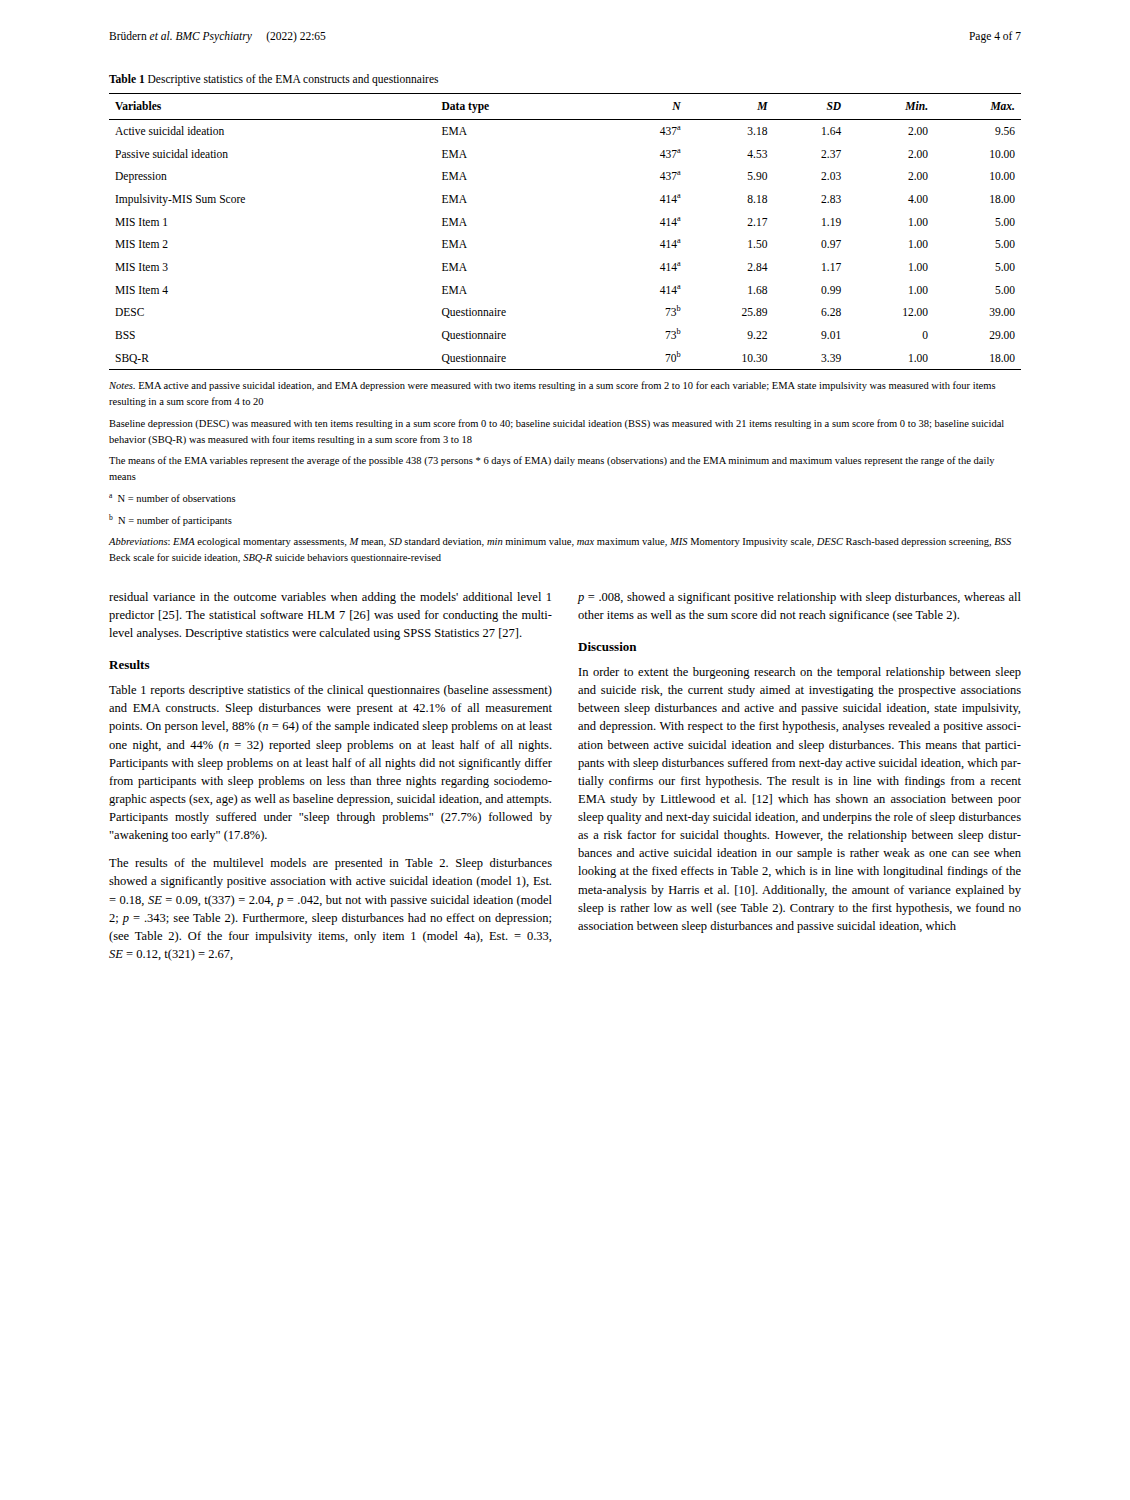Brüdern et al. BMC Psychiatry (2022) 22:65
Page 4 of 7
Table 1 Descriptive statistics of the EMA constructs and questionnaires
| Variables | Data type | N | M | SD | Min. | Max. |
| --- | --- | --- | --- | --- | --- | --- |
| Active suicidal ideation | EMA | 437 a | 3.18 | 1.64 | 2.00 | 9.56 |
| Passive suicidal ideation | EMA | 437 a | 4.53 | 2.37 | 2.00 | 10.00 |
| Depression | EMA | 437 a | 5.90 | 2.03 | 2.00 | 10.00 |
| Impulsivity-MIS Sum Score | EMA | 414 a | 8.18 | 2.83 | 4.00 | 18.00 |
| MIS Item 1 | EMA | 414 a | 2.17 | 1.19 | 1.00 | 5.00 |
| MIS Item 2 | EMA | 414 a | 1.50 | 0.97 | 1.00 | 5.00 |
| MIS Item 3 | EMA | 414 a | 2.84 | 1.17 | 1.00 | 5.00 |
| MIS Item 4 | EMA | 414 a | 1.68 | 0.99 | 1.00 | 5.00 |
| DESC | Questionnaire | 73 b | 25.89 | 6.28 | 12.00 | 39.00 |
| BSS | Questionnaire | 73 b | 9.22 | 9.01 | 0 | 29.00 |
| SBQ-R | Questionnaire | 70 b | 10.30 | 3.39 | 1.00 | 18.00 |
Notes. EMA active and passive suicidal ideation, and EMA depression were measured with two items resulting in a sum score from 2 to 10 for each variable; EMA state impulsivity was measured with four items resulting in a sum score from 4 to 20
Baseline depression (DESC) was measured with ten items resulting in a sum score from 0 to 40; baseline suicidal ideation (BSS) was measured with 21 items resulting in a sum score from 0 to 38; baseline suicidal behavior (SBQ-R) was measured with four items resulting in a sum score from 3 to 18
The means of the EMA variables represent the average of the possible 438 (73 persons * 6 days of EMA) daily means (observations) and the EMA minimum and maximum values represent the range of the daily means
a N = number of observations
b N = number of participants
Abbreviations: EMA ecological momentary assessments, M mean, SD standard deviation, min minimum value, max maximum value, MIS Momentory Impusivity scale, DESC Rasch-based depression screening, BSS Beck scale for suicide ideation, SBQ-R suicide behaviors questionnaire-revised
residual variance in the outcome variables when adding the models' additional level 1 predictor [25]. The statistical software HLM 7 [26] was used for conducting the multilevel analyses. Descriptive statistics were calculated using SPSS Statistics 27 [27].
Results
Table 1 reports descriptive statistics of the clinical questionnaires (baseline assessment) and EMA constructs. Sleep disturbances were present at 42.1% of all measurement points. On person level, 88% (n = 64) of the sample indicated sleep problems on at least one night, and 44% (n = 32) reported sleep problems on at least half of all nights. Participants with sleep problems on at least half of all nights did not significantly differ from participants with sleep problems on less than three nights regarding sociodemographic aspects (sex, age) as well as baseline depression, suicidal ideation, and attempts. Participants mostly suffered under "sleep through problems" (27.7%) followed by "awakening too early" (17.8%).
The results of the multilevel models are presented in Table 2. Sleep disturbances showed a significantly positive association with active suicidal ideation (model 1), Est. = 0.18, SE = 0.09, t(337) = 2.04, p = .042, but not with passive suicidal ideation (model 2; p = .343; see Table 2). Furthermore, sleep disturbances had no effect on depression; (see Table 2). Of the four impulsivity items, only item 1 (model 4a), Est. = 0.33, SE = 0.12, t(321) = 2.67,
p = .008, showed a significant positive relationship with sleep disturbances, whereas all other items as well as the sum score did not reach significance (see Table 2).
Discussion
In order to extent the burgeoning research on the temporal relationship between sleep and suicide risk, the current study aimed at investigating the prospective associations between sleep disturbances and active and passive suicidal ideation, state impulsivity, and depression. With respect to the first hypothesis, analyses revealed a positive association between active suicidal ideation and sleep disturbances. This means that participants with sleep disturbances suffered from next-day active suicidal ideation, which partially confirms our first hypothesis. The result is in line with findings from a recent EMA study by Littlewood et al. [12] which has shown an association between poor sleep quality and next-day suicidal ideation, and underpins the role of sleep disturbances as a risk factor for suicidal thoughts. However, the relationship between sleep disturbances and active suicidal ideation in our sample is rather weak as one can see when looking at the fixed effects in Table 2, which is in line with longitudinal findings of the meta-analysis by Harris et al. [10]. Additionally, the amount of variance explained by sleep is rather low as well (see Table 2). Contrary to the first hypothesis, we found no association between sleep disturbances and passive suicidal ideation, which